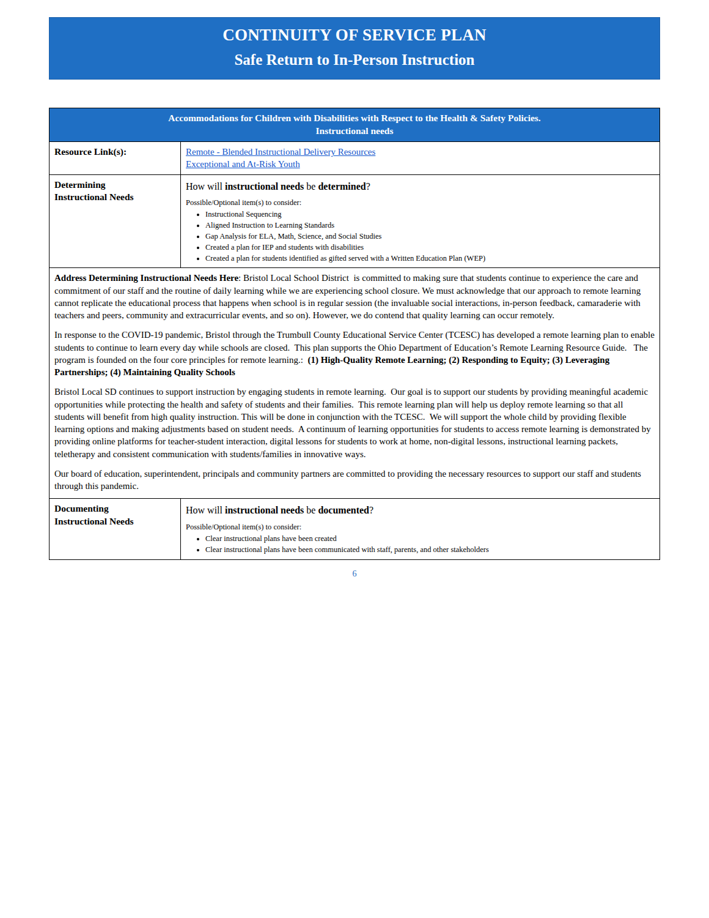CONTINUITY OF SERVICE PLAN
Safe Return to In-Person Instruction
| Accommodations for Children with Disabilities with Respect to the Health & Safety Policies. Instructional needs |
| Resource Link(s): | Remote - Blended Instructional Delivery Resources Exceptional and At-Risk Youth |
| Determining Instructional Needs | How will instructional needs be determined ? Possible/Optional item(s) to consider: Instructional Sequencing Aligned Instruction to Learning Standards Gap Analysis for ELA, Math, Science, and Social Studies Created a plan for IEP and students with disabilities Created a plan for students identified as gifted served with a Written Education Plan (WEP) |
| Address Determining Instructional Needs Here : Bristol Local School District is committed to making sure that students continue to experience the care and commitment of our staff and the routine of daily learning while we are experiencing school closure. We must acknowledge that our approach to remote learning cannot replicate the educational process that happens when school is in regular session (the invaluable social interactions, in-person feedback, camaraderie with teachers and peers, community and extracurricular events, and so on). However, we do contend that quality learning can occur remotely. In response to the COVID-19 pandemic, Bristol through the Trumbull County Educational Service Center (TCESC) has developed a remote learning plan to enable students to continue to learn every day while schools are closed. This plan supports the Ohio Department of Education’s Remote Learning Resource Guide. The program is founded on the four core principles for remote learning.: (1) High-Quality Remote Learning; (2) Responding to Equity; (3) Leveraging Partnerships; (4) Maintaining Quality Schools Bristol Local SD continues to support instruction by engaging students in remote learning. Our goal is to support our students by providing meaningful academic opportunities while protecting the health and safety of students and their families. This remote learning plan will help us deploy remote learning so that all students will benefit from high quality instruction. This will be done in conjunction with the TCESC. We will support the whole child by providing flexible learning options and making adjustments based on student needs. A continuum of learning opportunities for students to access remote learning is demonstrated by providing online platforms for teacher-student interaction, digital lessons for students to work at home, non-digital lessons, instructional learning packets, teletherapy and consistent communication with students/families in innovative ways. Our board of education, superintendent, principals and community partners are committed to providing the necessary resources to support our staff and students through this pandemic. |
| Documenting Instructional Needs | How will instructional needs be documented ? Possible/Optional item(s) to consider: Clear instructional plans have been created Clear instructional plans have been communicated with staff, parents, and other stakeholders |
6